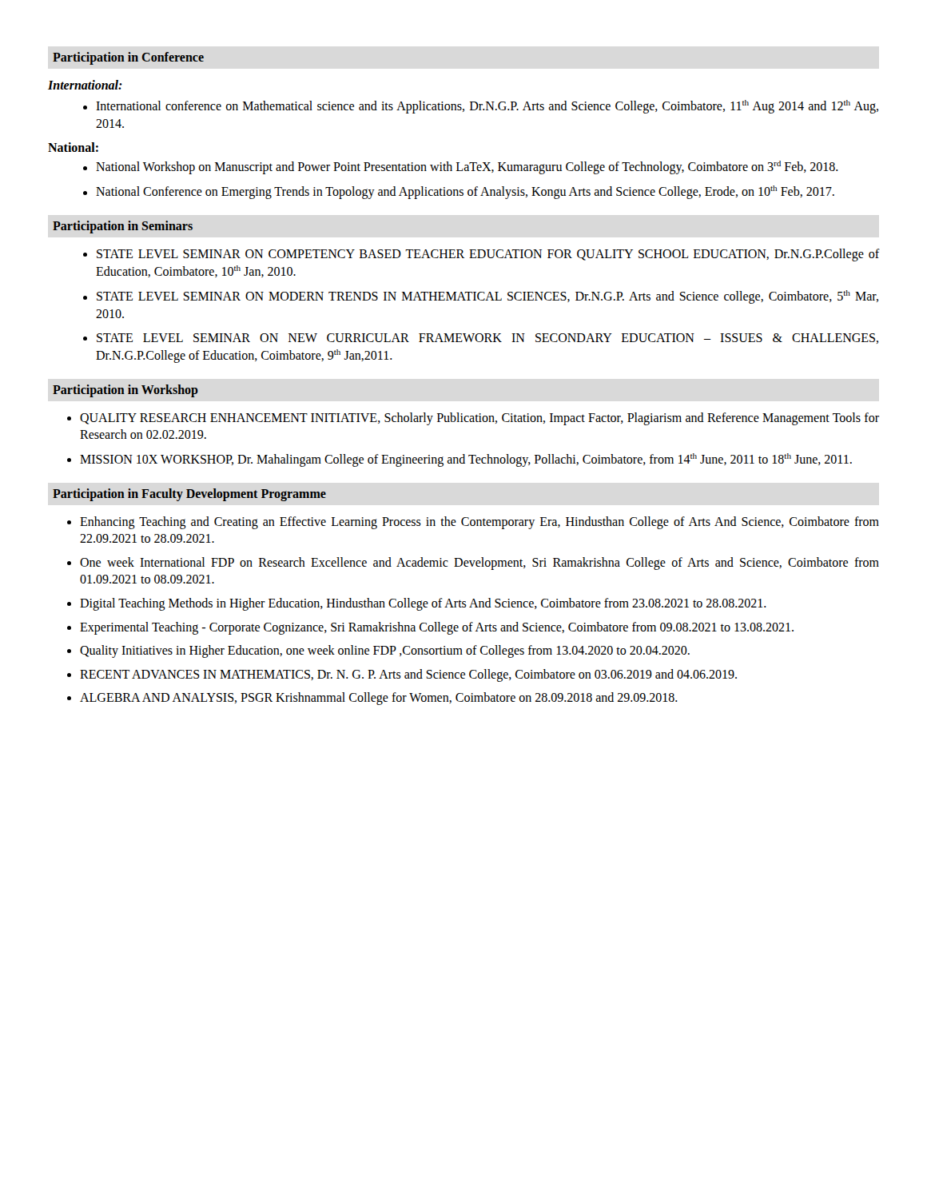Participation in Conference
International:
International conference on Mathematical science and its Applications, Dr.N.G.P. Arts and Science College, Coimbatore, 11th Aug 2014 and 12th Aug, 2014.
National:
National Workshop on Manuscript and Power Point Presentation with LaTeX, Kumaraguru College of Technology, Coimbatore on 3rd Feb, 2018.
National Conference on Emerging Trends in Topology and Applications of Analysis, Kongu Arts and Science College, Erode, on 10th Feb, 2017.
Participation in Seminars
STATE LEVEL SEMINAR ON COMPETENCY BASED TEACHER EDUCATION FOR QUALITY SCHOOL EDUCATION, Dr.N.G.P.College of Education, Coimbatore, 10th Jan, 2010.
STATE LEVEL SEMINAR ON MODERN TRENDS IN MATHEMATICAL SCIENCES, Dr.N.G.P. Arts and Science college, Coimbatore, 5th Mar, 2010.
STATE LEVEL SEMINAR ON NEW CURRICULAR FRAMEWORK IN SECONDARY EDUCATION – ISSUES & CHALLENGES, Dr.N.G.P.College of Education, Coimbatore, 9th Jan,2011.
Participation in Workshop
QUALITY RESEARCH ENHANCEMENT INITIATIVE, Scholarly Publication, Citation, Impact Factor, Plagiarism and Reference Management Tools for Research on 02.02.2019.
MISSION 10X WORKSHOP, Dr. Mahalingam College of Engineering and Technology, Pollachi, Coimbatore, from 14th June, 2011 to 18th June, 2011.
Participation in Faculty Development Programme
Enhancing Teaching and Creating an Effective Learning Process in the Contemporary Era, Hindusthan College of Arts And Science, Coimbatore from 22.09.2021 to 28.09.2021.
One week International FDP on Research Excellence and Academic Development, Sri Ramakrishna College of Arts and Science, Coimbatore from 01.09.2021 to 08.09.2021.
Digital Teaching Methods in Higher Education, Hindusthan College of Arts And Science, Coimbatore from 23.08.2021 to 28.08.2021.
Experimental Teaching - Corporate Cognizance, Sri Ramakrishna College of Arts and Science, Coimbatore from 09.08.2021 to 13.08.2021.
Quality Initiatives in Higher Education, one week online FDP ,Consortium of Colleges from 13.04.2020 to 20.04.2020.
RECENT ADVANCES IN MATHEMATICS, Dr. N. G. P. Arts and Science College, Coimbatore on 03.06.2019 and 04.06.2019.
ALGEBRA AND ANALYSIS, PSGR Krishnammal College for Women, Coimbatore on 28.09.2018 and 29.09.2018.